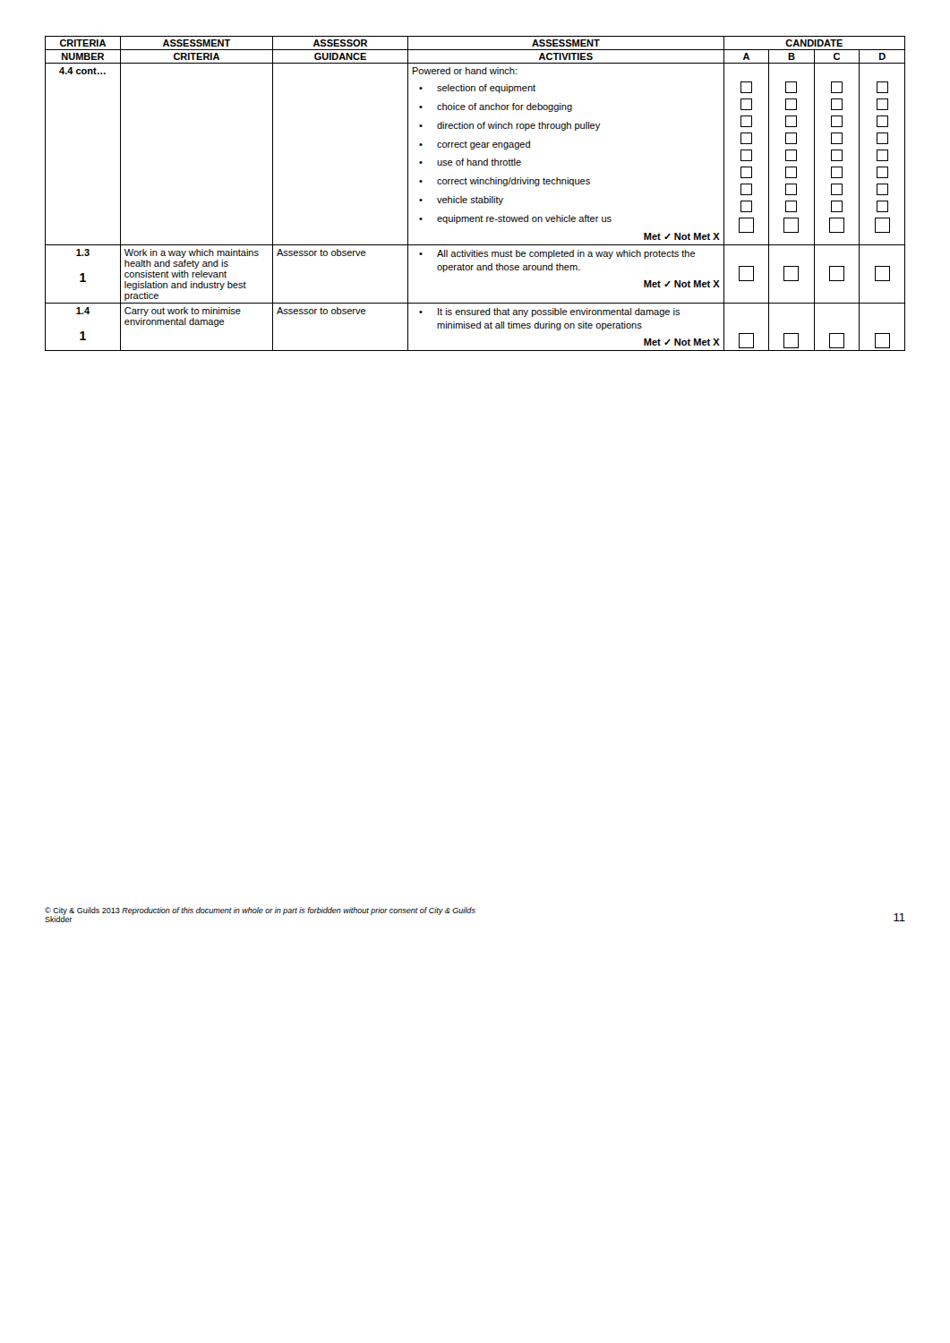| CRITERIA | ASSESSMENT | ASSESSOR | ASSESSMENT | CANDIDATE |
| --- | --- | --- | --- | --- |
| NUMBER | CRITERIA | GUIDANCE | ACTIVITIES | A | B | C | D |
| 4.4 cont… | | | Powered or hand winch: selection of equipment choice of anchor for debogging direction of winch rope through pulley correct gear engaged use of hand throttle correct winching/driving techniques vehicle stability equipment re-stowed on vehicle after us Met ✓ Not Met X | | | | |
| 1.3 1 | Work in a way which maintains health and safety and is consistent with relevant legislation and industry best practice | Assessor to observe | All activities must be completed in a way which protects the operator and those around them. Met ✓ Not Met X | | | | |
| 1.4 1 | Carry out work to minimise environmental damage | Assessor to observe | It is ensured that any possible environmental damage is minimised at all times during on site operations Met ✓ Not Met X | | | | |
© City & Guilds 2013 Reproduction of this document in whole or in part is forbidden without prior consent of City & Guilds
Skidder
11